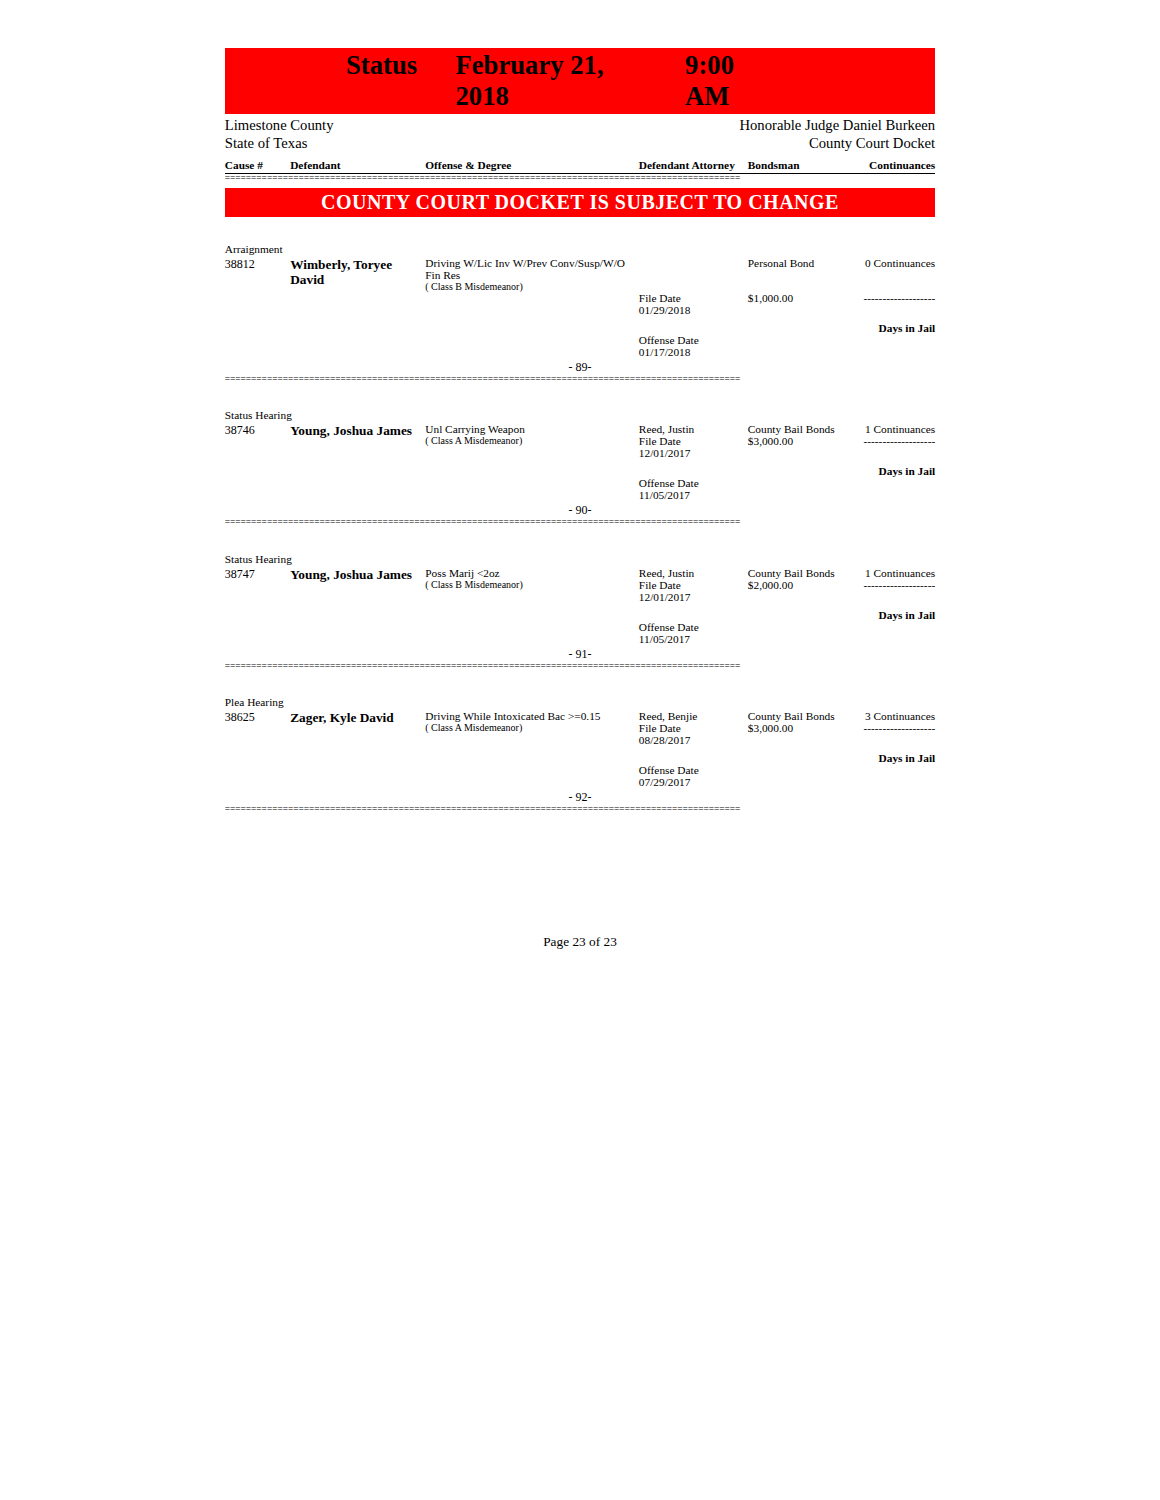Status February 21, 2018 9:00 AM
Limestone County
State of Texas
Honorable Judge Daniel Burkeen
County Court Docket
Cause # Defendant Offense & Degree Defendant Attorney Bondsman Continuances
==================================================================================================
COUNTY COURT DOCKET IS SUBJECT TO CHANGE
Arraignment
38812
Wimberly, Toryee David
Driving W/Lic Inv W/Prev Conv/Susp/W/O Fin Res
( Class B Misdemeanor)
Personal Bond
0 Continuances
File Date
01/29/2018
$1,000.00
-------------------
Days in Jail
Offense Date
01/17/2018
- 89-
==================================================================================================
Status Hearing
38746
Young, Joshua James
Unl Carrying Weapon
( Class A Misdemeanor)
Reed, Justin
File Date
12/01/2017
County Bail Bonds
$3,000.00
1 Continuances
-------------------
Days in Jail
Offense Date
11/05/2017
- 90-
==================================================================================================
Status Hearing
38747
Young, Joshua James
Poss Marij <2oz
( Class B Misdemeanor)
Reed, Justin
File Date
12/01/2017
County Bail Bonds
$2,000.00
1 Continuances
-------------------
Days in Jail
Offense Date
11/05/2017
- 91-
==================================================================================================
Plea Hearing
38625
Zager, Kyle David
Driving While Intoxicated Bac >=0.15
( Class A Misdemeanor)
Reed, Benjie
File Date
08/28/2017
County Bail Bonds
$3,000.00
3 Continuances
-------------------
Days in Jail
Offense Date
07/29/2017
- 92-
==================================================================================================
Page 23 of 23